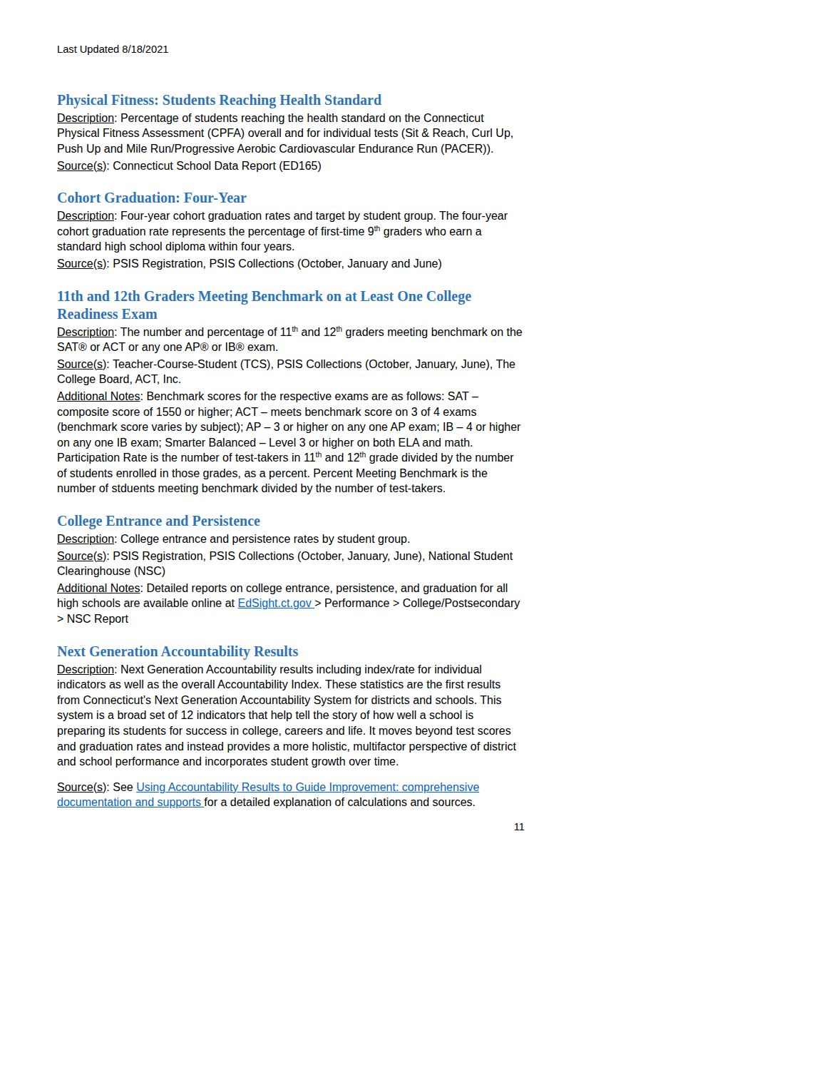Last Updated 8/18/2021
Physical Fitness: Students Reaching Health Standard
Description: Percentage of students reaching the health standard on the Connecticut Physical Fitness Assessment (CPFA) overall and for individual tests (Sit & Reach, Curl Up, Push Up and Mile Run/Progressive Aerobic Cardiovascular Endurance Run (PACER)).
Source(s): Connecticut School Data Report (ED165)
Cohort Graduation: Four-Year
Description: Four-year cohort graduation rates and target by student group. The four-year cohort graduation rate represents the percentage of first-time 9th graders who earn a standard high school diploma within four years.
Source(s): PSIS Registration, PSIS Collections (October, January and June)
11th and 12th Graders Meeting Benchmark on at Least One College Readiness Exam
Description: The number and percentage of 11th and 12th graders meeting benchmark on the SAT® or ACT or any one AP® or IB® exam.
Source(s): Teacher-Course-Student (TCS), PSIS Collections (October, January, June), The College Board, ACT, Inc.
Additional Notes: Benchmark scores for the respective exams are as follows: SAT – composite score of 1550 or higher; ACT – meets benchmark score on 3 of 4 exams (benchmark score varies by subject); AP – 3 or higher on any one AP exam; IB – 4 or higher on any one IB exam; Smarter Balanced – Level 3 or higher on both ELA and math. Participation Rate is the number of test-takers in 11th and 12th grade divided by the number of students enrolled in those grades, as a percent. Percent Meeting Benchmark is the number of stduents meeting benchmark divided by the number of test-takers.
College Entrance and Persistence
Description: College entrance and persistence rates by student group.
Source(s): PSIS Registration, PSIS Collections (October, January, June), National Student Clearinghouse (NSC)
Additional Notes: Detailed reports on college entrance, persistence, and graduation for all high schools are available online at EdSight.ct.gov > Performance > College/Postsecondary > NSC Report
Next Generation Accountability Results
Description: Next Generation Accountability results including index/rate for individual indicators as well as the overall Accountability Index. These statistics are the first results from Connecticut's Next Generation Accountability System for districts and schools. This system is a broad set of 12 indicators that help tell the story of how well a school is preparing its students for success in college, careers and life. It moves beyond test scores and graduation rates and instead provides a more holistic, multifactor perspective of district and school performance and incorporates student growth over time.
Source(s): See Using Accountability Results to Guide Improvement: comprehensive documentation and supports for a detailed explanation of calculations and sources.
11